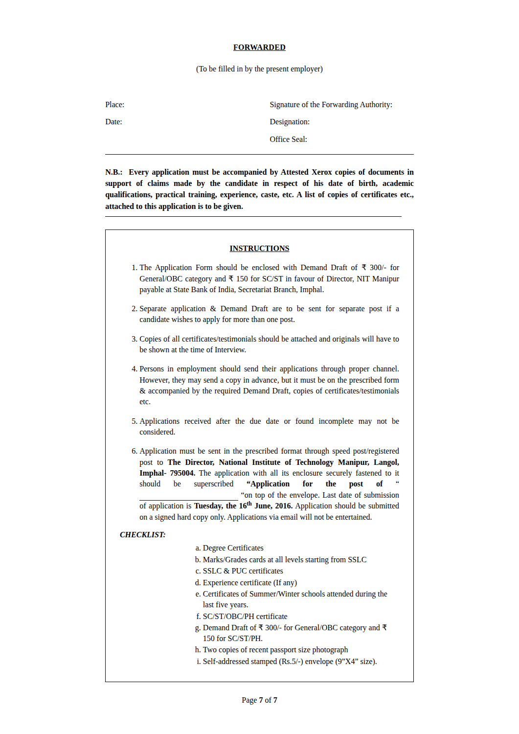FORWARDED
(To be filled in by the present employer)
| Place: | Signature of the Forwarding Authority: |
| Date: | Designation: |
| | Office Seal: |
N.B.: Every application must be accompanied by Attested Xerox copies of documents in support of claims made by the candidate in respect of his date of birth, academic qualifications, practical training, experience, caste, etc. A list of copies of certificates etc., attached to this application is to be given.
INSTRUCTIONS
The Application Form should be enclosed with Demand Draft of ₹ 300/- for General/OBC category and ₹ 150 for SC/ST in favour of Director, NIT Manipur payable at State Bank of India, Secretariat Branch, Imphal.
Separate application & Demand Draft are to be sent for separate post if a candidate wishes to apply for more than one post.
Copies of all certificates/testimonials should be attached and originals will have to be shown at the time of Interview.
Persons in employment should send their applications through proper channel. However, they may send a copy in advance, but it must be on the prescribed form & accompanied by the required Demand Draft, copies of certificates/testimonials etc.
Applications received after the due date or found incomplete may not be considered.
Application must be sent in the prescribed format through speed post/registered post to The Director, National Institute of Technology Manipur, Langol, Imphal- 795004. The application with all its enclosure securely fastened to it should be superscribed “Application for the post of “ “on top of the envelope. Last date of submission of application is Tuesday, the 16th June, 2016. Application should be submitted on a signed hard copy only. Applications via email will not be entertained.
CHECKLIST:
Degree Certificates
Marks/Grades cards at all levels starting from SSLC
SSLC & PUC certificates
Experience certificate (If any)
Certificates of Summer/Winter schools attended during the last five years.
SC/ST/OBC/PH certificate
Demand Draft of ₹ 300/- for General/OBC category and ₹ 150 for SC/ST/PH.
Two copies of recent passport size photograph
Self-addressed stamped (Rs.5/-) envelope (9”X4” size).
Page 7 of 7